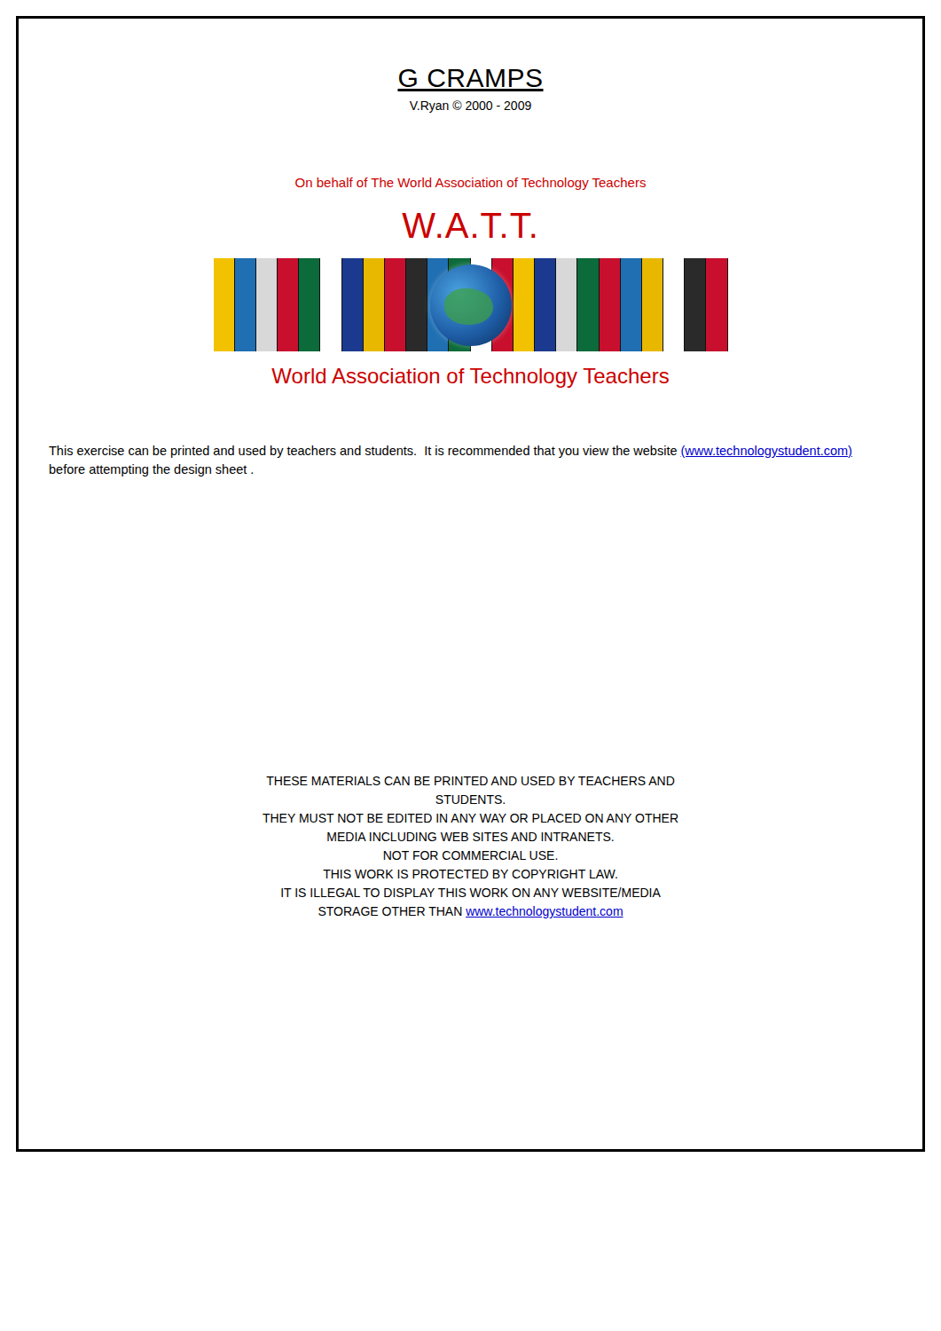G CRAMPS
V.Ryan © 2000 - 2009
On behalf of The World Association of Technology Teachers
W.A.T.T.
World Association of Technology Teachers
This exercise can be printed and used by teachers and students. It is recommended that you view the website (www.technologystudent.com) before attempting the design sheet .
THESE MATERIALS CAN BE PRINTED AND USED BY TEACHERS AND
STUDENTS.
THEY MUST NOT BE EDITED IN ANY WAY OR PLACED ON ANY OTHER
MEDIA INCLUDING WEB SITES AND INTRANETS.
NOT FOR COMMERCIAL USE.
THIS WORK IS PROTECTED BY COPYRIGHT LAW.
IT IS ILLEGAL TO DISPLAY THIS WORK ON ANY WEBSITE/MEDIA
STORAGE OTHER THAN www.technologystudent.com